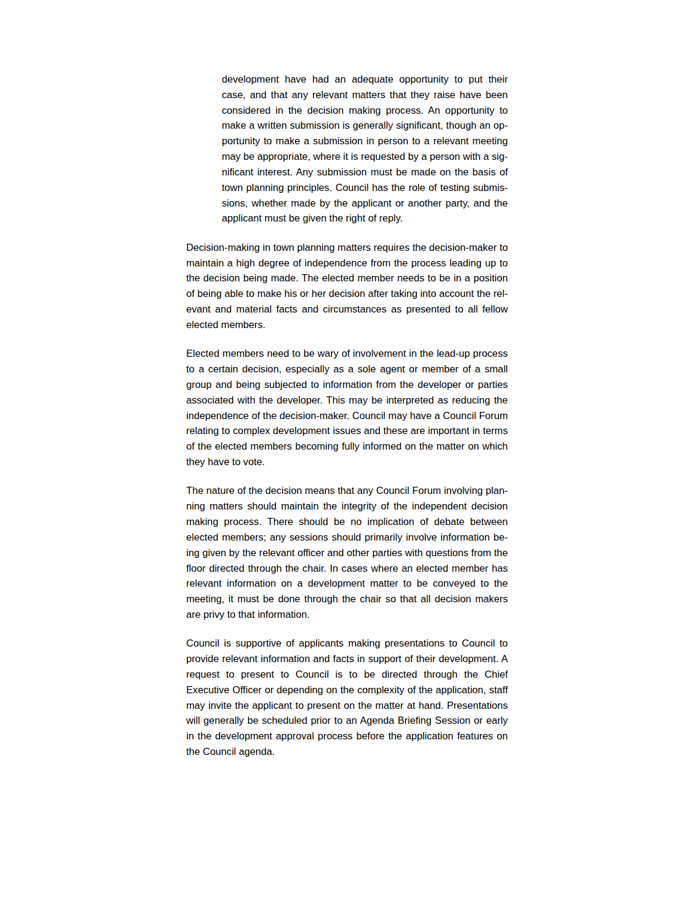development have had an adequate opportunity to put their case, and that any relevant matters that they raise have been considered in the decision making process. An opportunity to make a written submission is generally significant, though an opportunity to make a submission in person to a relevant meeting may be appropriate, where it is requested by a person with a significant interest. Any submission must be made on the basis of town planning principles. Council has the role of testing submissions, whether made by the applicant or another party, and the applicant must be given the right of reply.
Decision-making in town planning matters requires the decision-maker to maintain a high degree of independence from the process leading up to the decision being made. The elected member needs to be in a position of being able to make his or her decision after taking into account the relevant and material facts and circumstances as presented to all fellow elected members.
Elected members need to be wary of involvement in the lead-up process to a certain decision, especially as a sole agent or member of a small group and being subjected to information from the developer or parties associated with the developer. This may be interpreted as reducing the independence of the decision-maker. Council may have a Council Forum relating to complex development issues and these are important in terms of the elected members becoming fully informed on the matter on which they have to vote.
The nature of the decision means that any Council Forum involving planning matters should maintain the integrity of the independent decision making process. There should be no implication of debate between elected members; any sessions should primarily involve information being given by the relevant officer and other parties with questions from the floor directed through the chair. In cases where an elected member has relevant information on a development matter to be conveyed to the meeting, it must be done through the chair so that all decision makers are privy to that information.
Council is supportive of applicants making presentations to Council to provide relevant information and facts in support of their development. A request to present to Council is to be directed through the Chief Executive Officer or depending on the complexity of the application, staff may invite the applicant to present on the matter at hand. Presentations will generally be scheduled prior to an Agenda Briefing Session or early in the development approval process before the application features on the Council agenda.